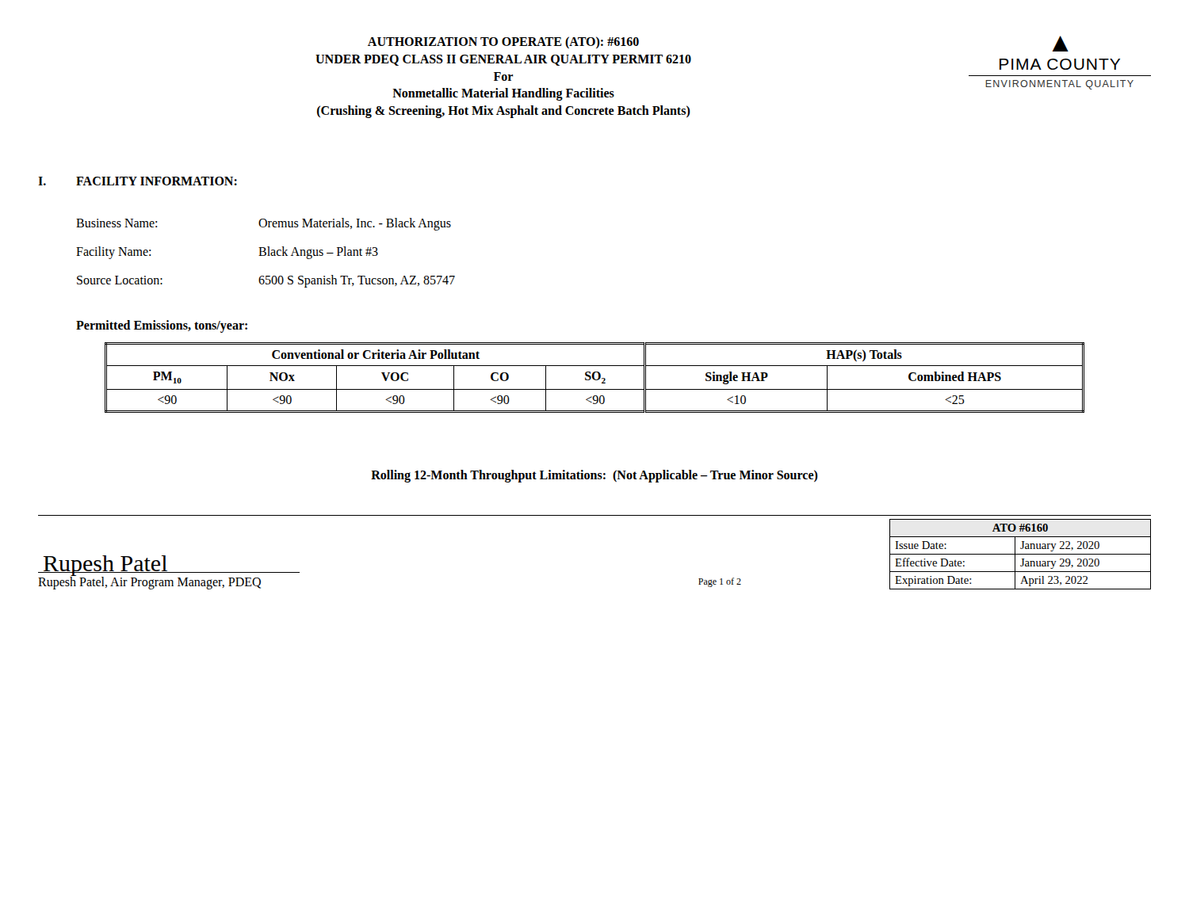AUTHORIZATION TO OPERATE (ATO): #6160
UNDER PDEQ CLASS II GENERAL AIR QUALITY PERMIT 6210
For
Nonmetallic Material Handling Facilities
(Crushing & Screening, Hot Mix Asphalt and Concrete Batch Plants)
▲
PIMA COUNTY
ENVIRONMENTAL QUALITY
I. FACILITY INFORMATION:
| Business Name: | Oremus Materials, Inc. - Black Angus |
| Facility Name: | Black Angus – Plant #3 |
| Source Location: | 6500 S Spanish Tr, Tucson, AZ, 85747 |
Permitted Emissions, tons/year:
| Conventional or Criteria Air Pollutant | HAP(s) Totals |
| --- | --- |
| PM 10 | NOx | VOC | CO | SO 2 | Single HAP | Combined HAPS |
| <90 | <90 | <90 | <90 | <90 | <10 | <25 |
Rolling 12-Month Throughput Limitations: (Not Applicable – True Minor Source)
Rupesh Patel
Rupesh Patel, Air Program Manager, PDEQ
Page 1 of 2
| ATO #6160 |
| --- |
| Issue Date: | January 22, 2020 |
| Effective Date: | January 29, 2020 |
| Expiration Date: | April 23, 2022 |